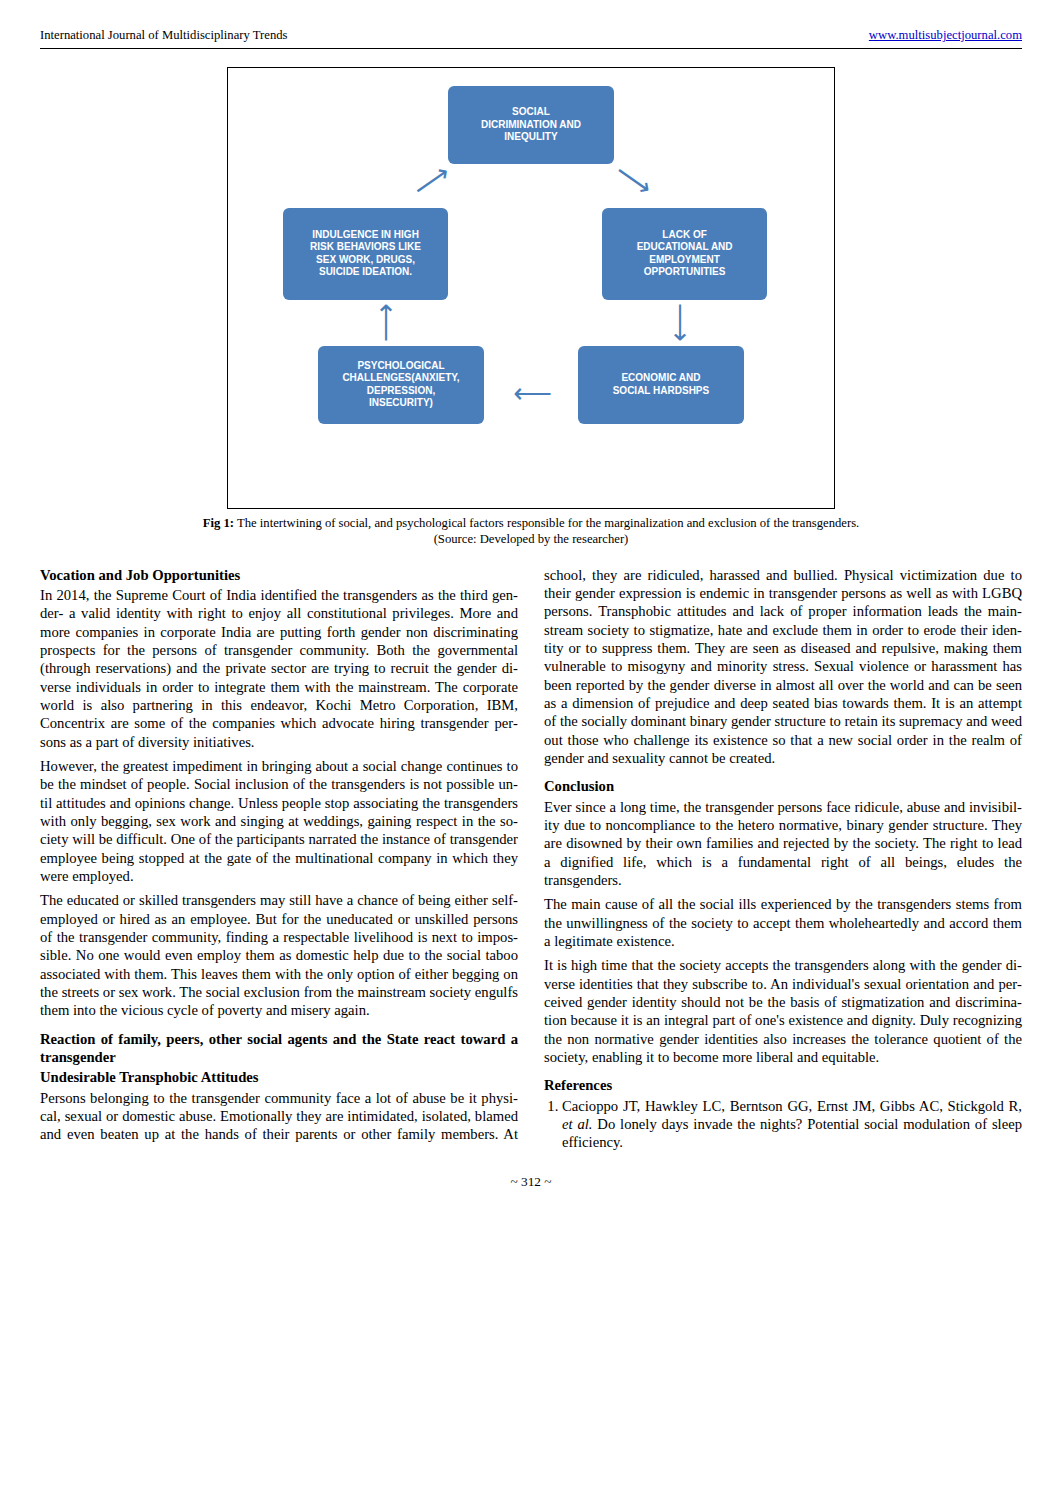International Journal of Multidisciplinary Trends www.multisubjectjournal.com
Social
Dicrimination and
Inequlity
Lack of
Educational and
Employment
Opportunities
Economic and
Social Hardshps
Psychological
Challenges(anxiety,
Depression,
Insecurity)
Indulgence in High
Risk Behaviors like
Sex Work, Drugs,
Suicide Ideation.
⟶ ⟶ ⟶ ⟶ ⟶
Fig 1: The intertwining of social, and psychological factors responsible for the marginalization and exclusion of the transgenders.
(Source: Developed by the researcher)
Vocation and Job Opportunities
In 2014, the Supreme Court of India identified the transgenders as the third gender- a valid identity with right to enjoy all constitutional privileges. More and more companies in corporate India are putting forth gender non discriminating prospects for the persons of transgender community. Both the governmental (through reservations) and the private sector are trying to recruit the gender diverse individuals in order to integrate them with the mainstream. The corporate world is also partnering in this endeavor, Kochi Metro Corporation, IBM, Concentrix are some of the companies which advocate hiring transgender persons as a part of diversity initiatives.
However, the greatest impediment in bringing about a social change continues to be the mindset of people. Social inclusion of the transgenders is not possible until attitudes and opinions change. Unless people stop associating the transgenders with only begging, sex work and singing at weddings, gaining respect in the society will be difficult. One of the participants narrated the instance of transgender employee being stopped at the gate of the multinational company in which they were employed.
The educated or skilled transgenders may still have a chance of being either self-employed or hired as an employee. But for the uneducated or unskilled persons of the transgender community, finding a respectable livelihood is next to impossible. No one would even employ them as domestic help due to the social taboo associated with them. This leaves them with the only option of either begging on the streets or sex work. The social exclusion from the mainstream society engulfs them into the vicious cycle of poverty and misery again.
Reaction of family, peers, other social agents and the State react toward a transgender
Undesirable Transphobic Attitudes
Persons belonging to the transgender community face a lot of abuse be it physical, sexual or domestic abuse. Emotionally they are intimidated, isolated, blamed and even beaten up at the hands of their parents or other family members. At school, they are ridiculed, harassed and bullied. Physical victimization due to their gender expression is endemic in transgender persons as well as with LGBQ persons. Transphobic attitudes and lack of proper information leads the mainstream society to stigmatize, hate and exclude them in order to erode their identity or to suppress them. They are seen as diseased and repulsive, making them vulnerable to misogyny and minority stress. Sexual violence or harassment has been reported by the gender diverse in almost all over the world and can be seen as a dimension of prejudice and deep seated bias towards them. It is an attempt of the socially dominant binary gender structure to retain its supremacy and weed out those who challenge its existence so that a new social order in the realm of gender and sexuality cannot be created.
Conclusion
Ever since a long time, the transgender persons face ridicule, abuse and invisibility due to noncompliance to the hetero normative, binary gender structure. They are disowned by their own families and rejected by the society. The right to lead a dignified life, which is a fundamental right of all beings, eludes the transgenders.
The main cause of all the social ills experienced by the transgenders stems from the unwillingness of the society to accept them wholeheartedly and accord them a legitimate existence.
It is high time that the society accepts the transgenders along with the gender diverse identities that they subscribe to. An individual's sexual orientation and perceived gender identity should not be the basis of stigmatization and discrimination because it is an integral part of one's existence and dignity. Duly recognizing the non normative gender identities also increases the tolerance quotient of the society, enabling it to become more liberal and equitable.
References
Cacioppo JT, Hawkley LC, Berntson GG, Ernst JM, Gibbs AC, Stickgold R, et al. Do lonely days invade the nights? Potential social modulation of sleep efficiency.
~ 312 ~